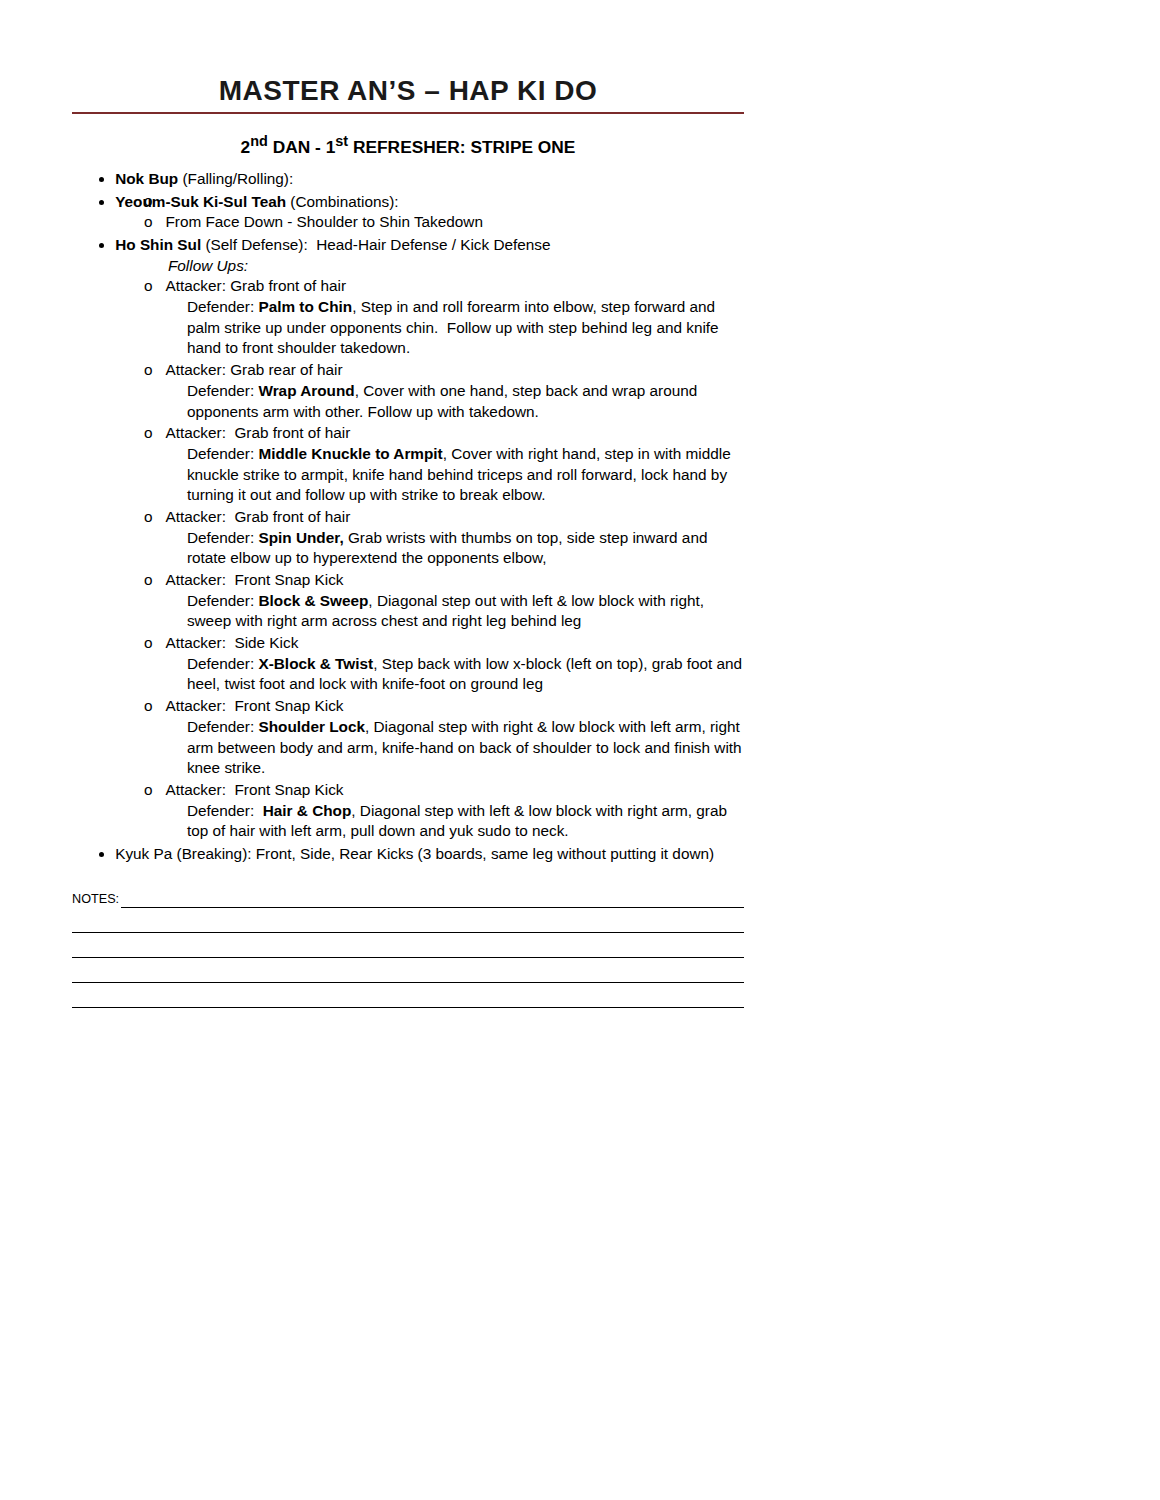Master An’s – Hap Ki Do
2nd DAN - 1st REFRESHER: STRIPE ONE
Nok Bup (Falling/Rolling):
Yeoum-Suk Ki-Sul Teah (Combinations):
From Face Down - Shoulder to Shin Takedown
Ho Shin Sul (Self Defense): Head-Hair Defense / Kick Defense
Follow Ups:
Attacker: Grab front of hair
Defender: Palm to Chin, Step in and roll forearm into elbow, step forward and palm strike up under opponents chin. Follow up with step behind leg and knife hand to front shoulder takedown.
Attacker: Grab rear of hair
Defender: Wrap Around, Cover with one hand, step back and wrap around opponents arm with other. Follow up with takedown.
Attacker: Grab front of hair
Defender: Middle Knuckle to Armpit, Cover with right hand, step in with middle knuckle strike to armpit, knife hand behind triceps and roll forward, lock hand by turning it out and follow up with strike to break elbow.
Attacker: Grab front of hair
Defender: Spin Under, Grab wrists with thumbs on top, side step inward and rotate elbow up to hyperextend the opponents elbow,
Attacker: Front Snap Kick
Defender: Block & Sweep, Diagonal step out with left & low block with right, sweep with right arm across chest and right leg behind leg
Attacker: Side Kick
Defender: X-Block & Twist, Step back with low x-block (left on top), grab foot and heel, twist foot and lock with knife-foot on ground leg
Attacker: Front Snap Kick
Defender: Shoulder Lock, Diagonal step with right & low block with left arm, right arm between body and arm, knife-hand on back of shoulder to lock and finish with knee strike.
Attacker: Front Snap Kick
Defender: Hair & Chop, Diagonal step with left & low block with right arm, grab top of hair with left arm, pull down and yuk sudo to neck.
Kyuk Pa (Breaking): Front, Side, Rear Kicks (3 boards, same leg without putting it down)
NOTES: